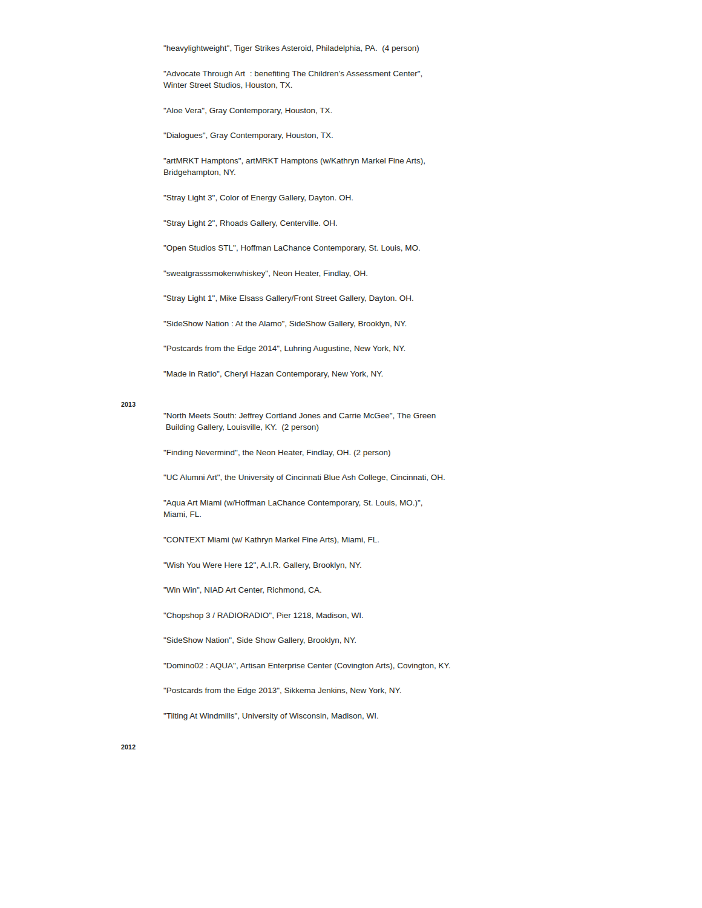"heavylightweight", Tiger Strikes Asteroid, Philadelphia, PA. (4 person)
"Advocate Through Art : benefiting The Children’s Assessment Center",
Winter Street Studios, Houston, TX.
"Aloe Vera", Gray Contemporary, Houston, TX.
"Dialogues", Gray Contemporary, Houston, TX.
"artMRKT Hamptons", artMRKT Hamptons (w/Kathryn Markel Fine Arts),
Bridgehampton, NY.
"Stray Light 3", Color of Energy Gallery, Dayton. OH.
"Stray Light 2", Rhoads Gallery, Centerville. OH.
"Open Studios STL", Hoffman LaChance Contemporary, St. Louis, MO.
"sweatgrasssmokenwhiskey", Neon Heater, Findlay, OH.
"Stray Light 1", Mike Elsass Gallery/Front Street Gallery, Dayton. OH.
"SideShow Nation : At the Alamo", SideShow Gallery, Brooklyn, NY.
"Postcards from the Edge 2014", Luhring Augustine, New York, NY.
"Made in Ratio", Cheryl Hazan Contemporary, New York, NY.
2013
"North Meets South: Jeffrey Cortland Jones and Carrie McGee", The Green
Building Gallery, Louisville, KY. (2 person)
"Finding Nevermind", the Neon Heater, Findlay, OH. (2 person)
"UC Alumni Art", the University of Cincinnati Blue Ash College, Cincinnati, OH.
"Aqua Art Miami (w/Hoffman LaChance Contemporary, St. Louis, MO.)",
Miami, FL.
"CONTEXT Miami (w/ Kathryn Markel Fine Arts), Miami, FL.
"Wish You Were Here 12", A.I.R. Gallery, Brooklyn, NY.
"Win Win", NIAD Art Center, Richmond, CA.
"Chopshop 3 / RADIORADIO", Pier 1218, Madison, WI.
"SideShow Nation", Side Show Gallery, Brooklyn, NY.
"Domino02 : AQUA", Artisan Enterprise Center (Covington Arts), Covington, KY.
"Postcards from the Edge 2013", Sikkema Jenkins, New York, NY.
"Tilting At Windmills", University of Wisconsin, Madison, WI.
2012